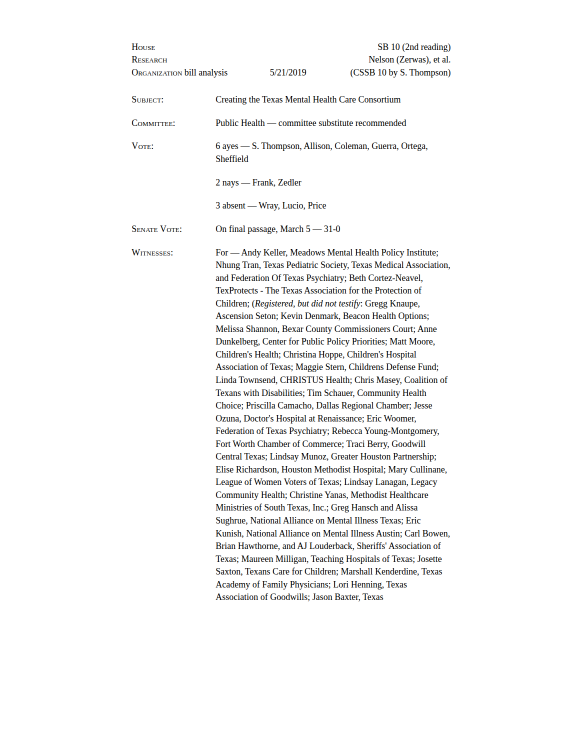| House | | SB 10 (2nd reading) |
| Research | | Nelson (Zerwas), et al. |
| Organization bill analysis | 5/21/2019 | (CSSB 10 by S. Thompson) |
| Subject: | Creating the Texas Mental Health Care Consortium |
| Committee: | Public Health — committee substitute recommended |
| Vote: | 6 ayes — S. Thompson, Allison, Coleman, Guerra, Ortega, Sheffield 2 nays — Frank, Zedler 3 absent — Wray, Lucio, Price |
| Senate Vote: | On final passage, March 5 — 31-0 |
| Witnesses: | For — Andy Keller, Meadows Mental Health Policy Institute; Nhung Tran, Texas Pediatric Society, Texas Medical Association, and Federation Of Texas Psychiatry; Beth Cortez-Neavel, TexProtects - The Texas Association for the Protection of Children; ( Registered, but did not testify : Gregg Knaupe, Ascension Seton; Kevin Denmark, Beacon Health Options; Melissa Shannon, Bexar County Commissioners Court; Anne Dunkelberg, Center for Public Policy Priorities; Matt Moore, Children's Health; Christina Hoppe, Children's Hospital Association of Texas; Maggie Stern, Childrens Defense Fund; Linda Townsend, CHRISTUS Health; Chris Masey, Coalition of Texans with Disabilities; Tim Schauer, Community Health Choice; Priscilla Camacho, Dallas Regional Chamber; Jesse Ozuna, Doctor's Hospital at Renaissance; Eric Woomer, Federation of Texas Psychiatry; Rebecca Young-Montgomery, Fort Worth Chamber of Commerce; Traci Berry, Goodwill Central Texas; Lindsay Munoz, Greater Houston Partnership; Elise Richardson, Houston Methodist Hospital; Mary Cullinane, League of Women Voters of Texas; Lindsay Lanagan, Legacy Community Health; Christine Yanas, Methodist Healthcare Ministries of South Texas, Inc.; Greg Hansch and Alissa Sughrue, National Alliance on Mental Illness Texas; Eric Kunish, National Alliance on Mental Illness Austin; Carl Bowen, Brian Hawthorne, and AJ Louderback, Sheriffs' Association of Texas; Maureen Milligan, Teaching Hospitals of Texas; Josette Saxton, Texans Care for Children; Marshall Kenderdine, Texas Academy of Family Physicians; Lori Henning, Texas Association of Goodwills; Jason Baxter, Texas |